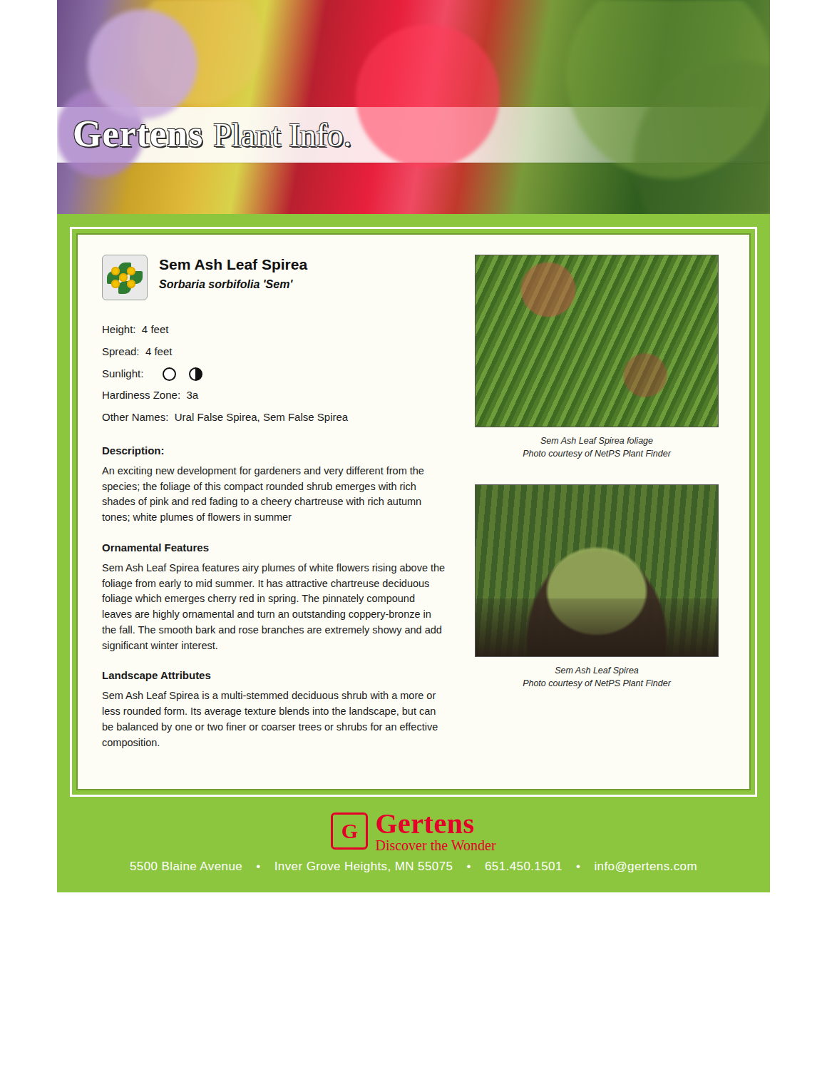Gertens Plant Info.
Sem Ash Leaf Spirea
Sorbaria sorbifolia 'Sem'
Height: 4 feet
Spread: 4 feet
Sunlight:
Hardiness Zone: 3a
Other Names: Ural False Spirea, Sem False Spirea
Description:
An exciting new development for gardeners and very different from the species; the foliage of this compact rounded shrub emerges with rich shades of pink and red fading to a cheery chartreuse with rich autumn tones; white plumes of flowers in summer
Ornamental Features
Sem Ash Leaf Spirea features airy plumes of white flowers rising above the foliage from early to mid summer. It has attractive chartreuse deciduous foliage which emerges cherry red in spring. The pinnately compound leaves are highly ornamental and turn an outstanding coppery-bronze in the fall. The smooth bark and rose branches are extremely showy and add significant winter interest.
Landscape Attributes
Sem Ash Leaf Spirea is a multi-stemmed deciduous shrub with a more or less rounded form. Its average texture blends into the landscape, but can be balanced by one or two finer or coarser trees or shrubs for an effective composition.
Sem Ash Leaf Spirea foliage
Photo courtesy of NetPS Plant Finder
Sem Ash Leaf Spirea
Photo courtesy of NetPS Plant Finder
Gertens
Discover the Wonder
5500 Blaine Avenue • Inver Grove Heights, MN 55075 • 651.450.1501 • info@gertens.com